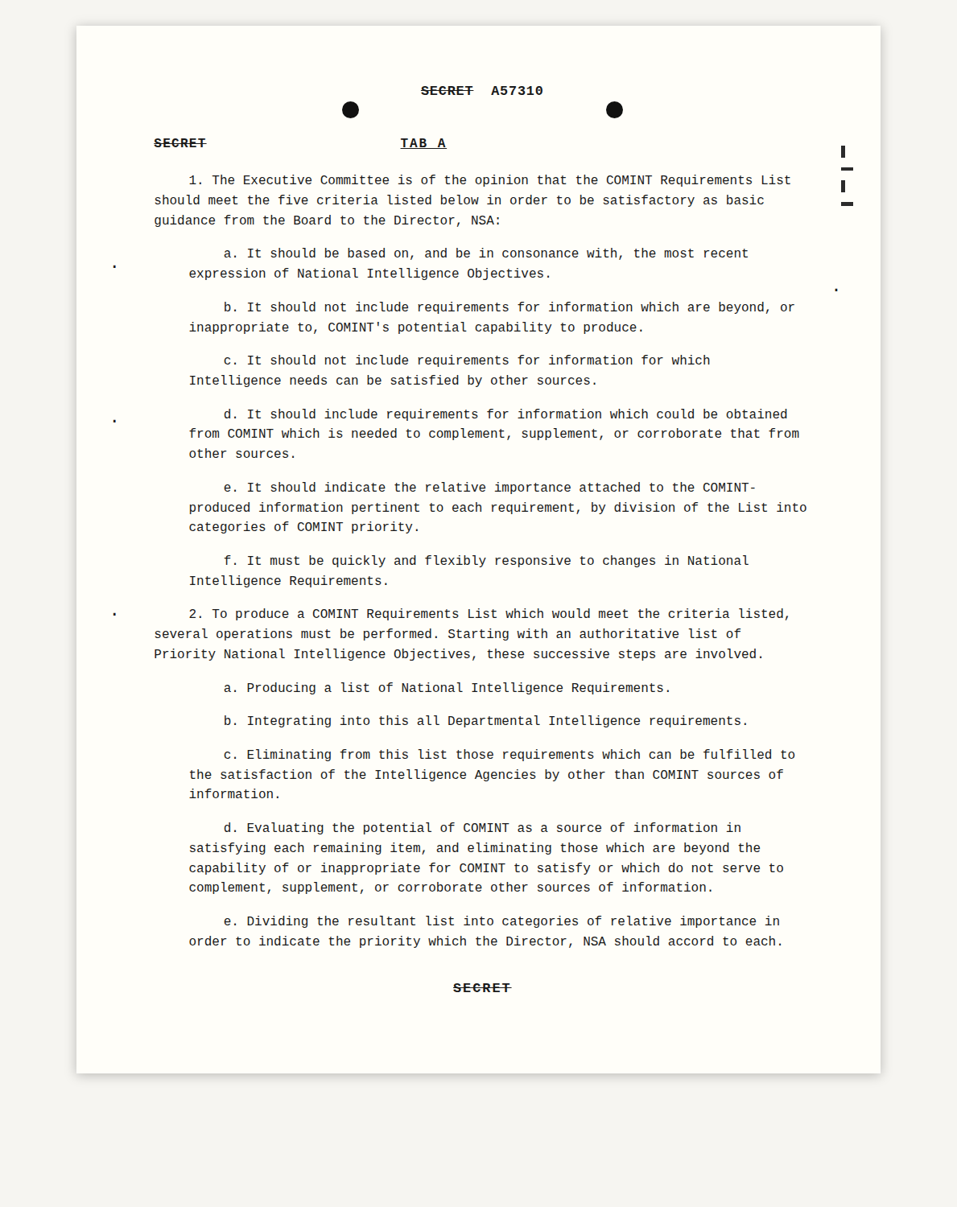SECRET A57310
SECRET
TAB A
1. The Executive Committee is of the opinion that the COMINT Requirements List should meet the five criteria listed below in order to be satisfactory as basic guidance from the Board to the Director, NSA:
a. It should be based on, and be in consonance with, the most recent expression of National Intelligence Objectives.
b. It should not include requirements for information which are beyond, or inappropriate to, COMINT's potential capability to produce.
c. It should not include requirements for information for which Intelligence needs can be satisfied by other sources.
d. It should include requirements for information which could be obtained from COMINT which is needed to complement, supplement, or corroborate that from other sources.
e. It should indicate the relative importance attached to the COMINT-produced information pertinent to each requirement, by division of the List into categories of COMINT priority.
f. It must be quickly and flexibly responsive to changes in National Intelligence Requirements.
2. To produce a COMINT Requirements List which would meet the criteria listed, several operations must be performed. Starting with an authoritative list of Priority National Intelligence Objectives, these successive steps are involved.
a. Producing a list of National Intelligence Requirements.
b. Integrating into this all Departmental Intelligence requirements.
c. Eliminating from this list those requirements which can be fulfilled to the satisfaction of the Intelligence Agencies by other than COMINT sources of information.
d. Evaluating the potential of COMINT as a source of information in satisfying each remaining item, and eliminating those which are beyond the capability of or inappropriate for COMINT to satisfy or which do not serve to complement, supplement, or corroborate other sources of information.
e. Dividing the resultant list into categories of relative importance in order to indicate the priority which the Director, NSA should accord to each.
SECRET